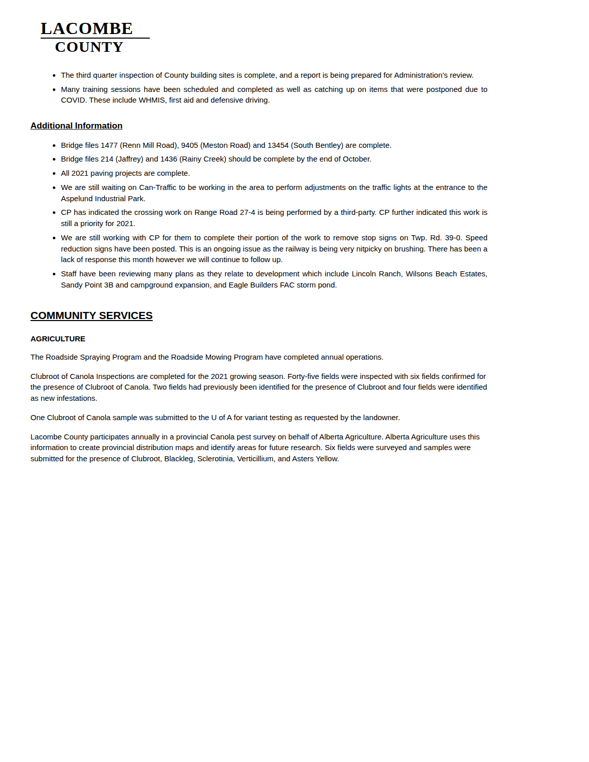LACOMBE
COUNTY
The third quarter inspection of County building sites is complete, and a report is being prepared for Administration’s review.
Many training sessions have been scheduled and completed as well as catching up on items that were postponed due to COVID. These include WHMIS, first aid and defensive driving.
Additional Information
Bridge files 1477 (Renn Mill Road), 9405 (Meston Road) and 13454 (South Bentley) are complete.
Bridge files 214 (Jaffrey) and 1436 (Rainy Creek) should be complete by the end of October.
All 2021 paving projects are complete.
We are still waiting on Can-Traffic to be working in the area to perform adjustments on the traffic lights at the entrance to the Aspelund Industrial Park.
CP has indicated the crossing work on Range Road 27-4 is being performed by a third-party. CP further indicated this work is still a priority for 2021.
We are still working with CP for them to complete their portion of the work to remove stop signs on Twp. Rd. 39-0. Speed reduction signs have been posted. This is an ongoing issue as the railway is being very nitpicky on brushing. There has been a lack of response this month however we will continue to follow up.
Staff have been reviewing many plans as they relate to development which include Lincoln Ranch, Wilsons Beach Estates, Sandy Point 3B and campground expansion, and Eagle Builders FAC storm pond.
COMMUNITY SERVICES
AGRICULTURE
The Roadside Spraying Program and the Roadside Mowing Program have completed annual operations.
Clubroot of Canola Inspections are completed for the 2021 growing season. Forty-five fields were inspected with six fields confirmed for the presence of Clubroot of Canola. Two fields had previously been identified for the presence of Clubroot and four fields were identified as new infestations.
One Clubroot of Canola sample was submitted to the U of A for variant testing as requested by the landowner.
Lacombe County participates annually in a provincial Canola pest survey on behalf of Alberta Agriculture. Alberta Agriculture uses this information to create provincial distribution maps and identify areas for future research. Six fields were surveyed and samples were submitted for the presence of Clubroot, Blackleg, Sclerotinia, Verticillium, and Asters Yellow.